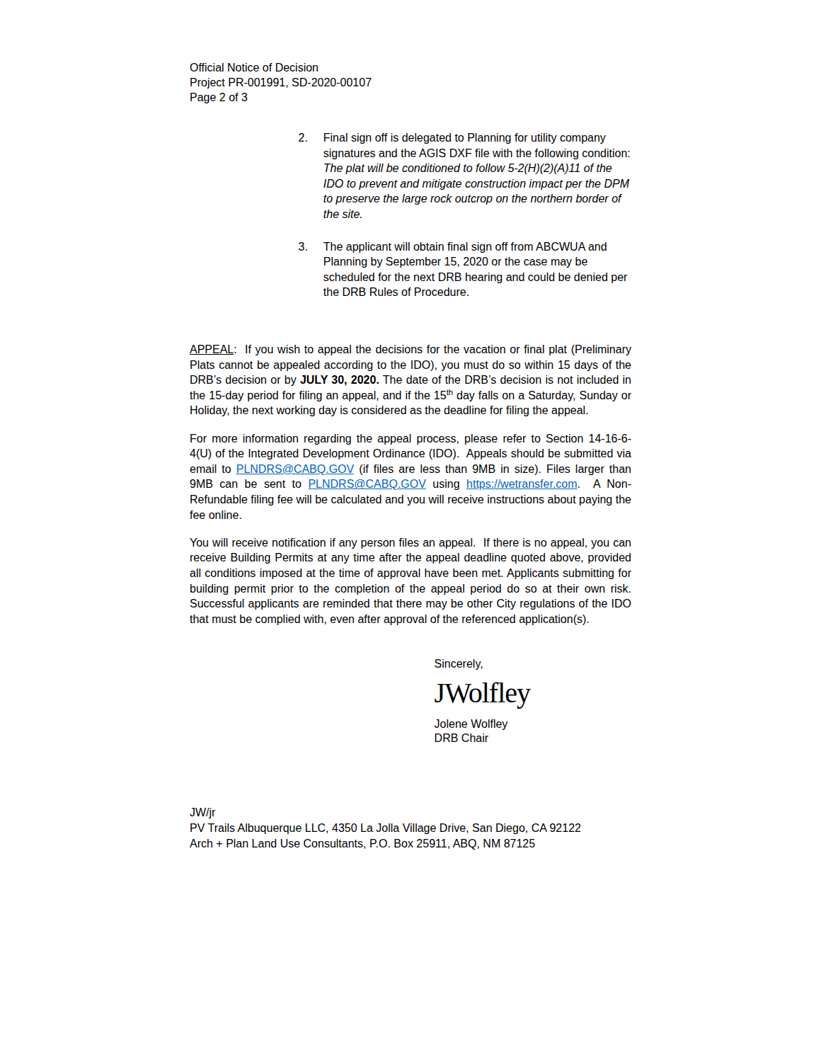Official Notice of Decision
Project PR-001991, SD-2020-00107
Page 2 of 3
2. Final sign off is delegated to Planning for utility company signatures and the AGIS DXF file with the following condition:
The plat will be conditioned to follow 5-2(H)(2)(A)11 of the IDO to prevent and mitigate construction impact per the DPM to preserve the large rock outcrop on the northern border of the site.
3. The applicant will obtain final sign off from ABCWUA and Planning by September 15, 2020 or the case may be scheduled for the next DRB hearing and could be denied per the DRB Rules of Procedure.
APPEAL: If you wish to appeal the decisions for the vacation or final plat (Preliminary Plats cannot be appealed according to the IDO), you must do so within 15 days of the DRB’s decision or by JULY 30, 2020. The date of the DRB’s decision is not included in the 15-day period for filing an appeal, and if the 15th day falls on a Saturday, Sunday or Holiday, the next working day is considered as the deadline for filing the appeal.
For more information regarding the appeal process, please refer to Section 14-16-6-4(U) of the Integrated Development Ordinance (IDO). Appeals should be submitted via email to PLNDRS@CABQ.GOV (if files are less than 9MB in size). Files larger than 9MB can be sent to PLNDRS@CABQ.GOV using https://wetransfer.com. A Non-Refundable filing fee will be calculated and you will receive instructions about paying the fee online.
You will receive notification if any person files an appeal. If there is no appeal, you can receive Building Permits at any time after the appeal deadline quoted above, provided all conditions imposed at the time of approval have been met. Applicants submitting for building permit prior to the completion of the appeal period do so at their own risk. Successful applicants are reminded that there may be other City regulations of the IDO that must be complied with, even after approval of the referenced application(s).
Sincerely,
JWolfley
Jolene Wolfley
DRB Chair
JW/jr
PV Trails Albuquerque LLC, 4350 La Jolla Village Drive, San Diego, CA 92122
Arch + Plan Land Use Consultants, P.O. Box 25911, ABQ, NM 87125